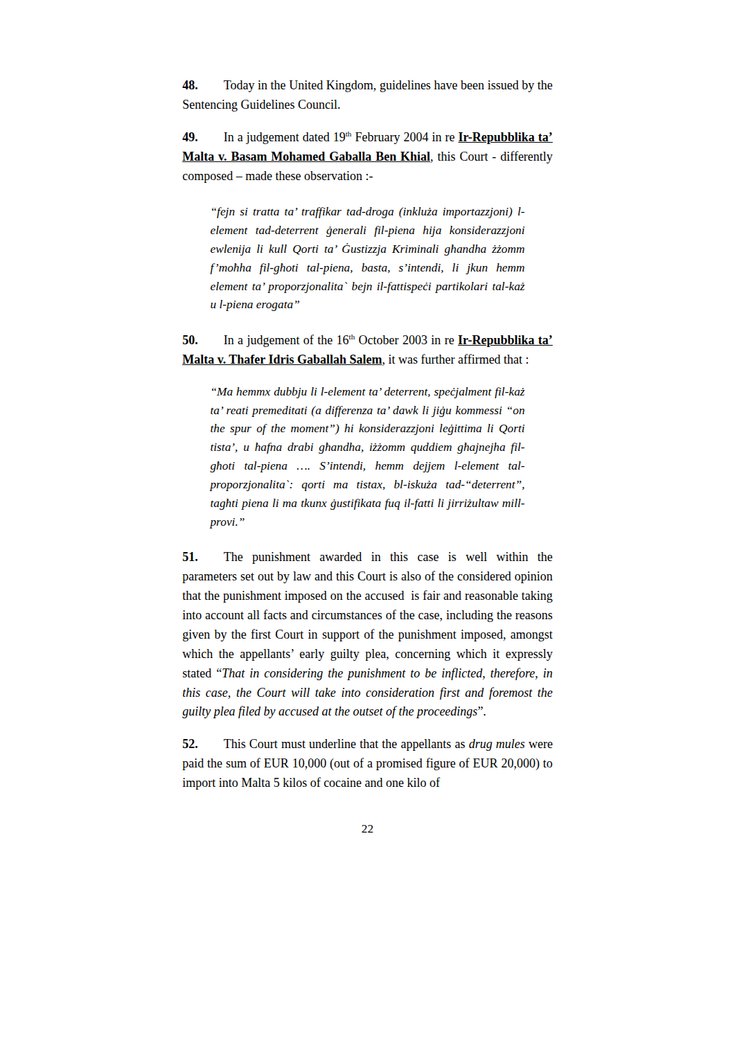48. Today in the United Kingdom, guidelines have been issued by the Sentencing Guidelines Council.
49. In a judgement dated 19th February 2004 in re Ir-Repubblika ta’ Malta v. Basam Mohamed Gaballa Ben Khial, this Court - differently composed – made these observation :-
“fejn si tratta ta’ traffikar tad-droga (inkluża importazzjoni) l-element tad-deterrent ġenerali fil-piena hija konsiderazzjoni ewlenija li kull Qorti ta’ Ġustizzja Kriminali għandha żżomm f’moħha fil-għoti tal-piena, basta, s’intendi, li jkun hemm element ta’ proporzjonalita` bejn il-fattispeċi partikolari tal-każ u l-piena erogata”
50. In a judgement of the 16th October 2003 in re Ir-Repubblika ta’ Malta v. Thafer Idris Gaballah Salem, it was further affirmed that :
“Ma hemmx dubbju li l-element ta’ deterrent, speċjalment fil-każ ta’ reati premeditati (a differenza ta’ dawk li jiġu kommessi “on the spur of the moment”) hi konsiderazzjoni leġittima li Qorti tista’, u ħafna drabi għandha, iżżomm quddiem għajnejha fil-għoti tal-piena …. S’intendi, hemm dejjem l-element tal-proporzjonalita`: qorti ma tistax, bl-iskuża tad-“deterrent”, tagħti piena li ma tkunx ġustifikata fuq il-fatti li jirriżultaw mill-provi.”
51. The punishment awarded in this case is well within the parameters set out by law and this Court is also of the considered opinion that the punishment imposed on the accused is fair and reasonable taking into account all facts and circumstances of the case, including the reasons given by the first Court in support of the punishment imposed, amongst which the appellants’ early guilty plea, concerning which it expressly stated “That in considering the punishment to be inflicted, therefore, in this case, the Court will take into consideration first and foremost the guilty plea filed by accused at the outset of the proceedings”.
52. This Court must underline that the appellants as drug mules were paid the sum of EUR 10,000 (out of a promised figure of EUR 20,000) to import into Malta 5 kilos of cocaine and one kilo of
22